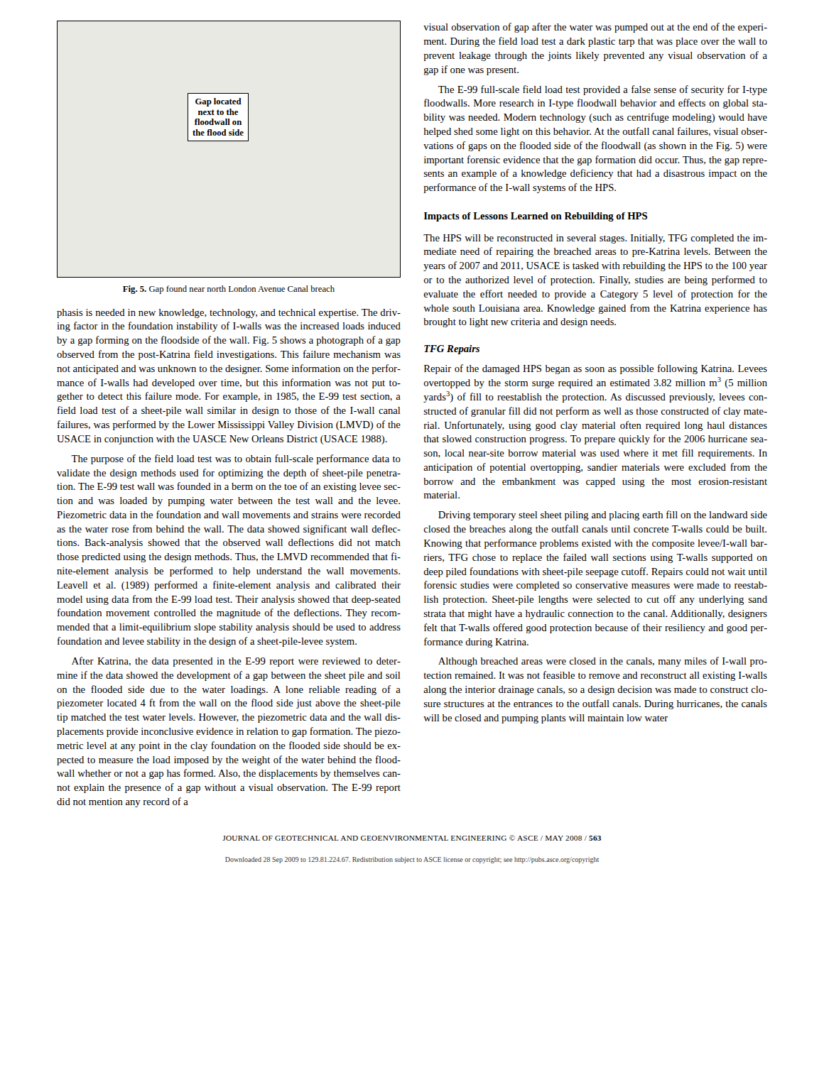Gap located
next to the
floodwall on
the flood side
Fig. 5. Gap found near north London Avenue Canal breach
phasis is needed in new knowledge, technology, and technical expertise. The driving factor in the foundation instability of I-walls was the increased loads induced by a gap forming on the floodside of the wall. Fig. 5 shows a photograph of a gap observed from the post-Katrina field investigations. This failure mechanism was not anticipated and was unknown to the designer. Some information on the performance of I-walls had developed over time, but this information was not put together to detect this failure mode. For example, in 1985, the E-99 test section, a field load test of a sheet-pile wall similar in design to those of the I-wall canal failures, was performed by the Lower Mississippi Valley Division (LMVD) of the USACE in conjunction with the UASCE New Orleans District (USACE 1988).
The purpose of the field load test was to obtain full-scale performance data to validate the design methods used for optimizing the depth of sheet-pile penetration. The E-99 test wall was founded in a berm on the toe of an existing levee section and was loaded by pumping water between the test wall and the levee. Piezometric data in the foundation and wall movements and strains were recorded as the water rose from behind the wall. The data showed significant wall deflections. Back-analysis showed that the observed wall deflections did not match those predicted using the design methods. Thus, the LMVD recommended that finite-element analysis be performed to help understand the wall movements. Leavell et al. (1989) performed a finite-element analysis and calibrated their model using data from the E-99 load test. Their analysis showed that deep-seated foundation movement controlled the magnitude of the deflections. They recommended that a limit-equilibrium slope stability analysis should be used to address foundation and levee stability in the design of a sheet-pile-levee system.
After Katrina, the data presented in the E-99 report were reviewed to determine if the data showed the development of a gap between the sheet pile and soil on the flooded side due to the water loadings. A lone reliable reading of a piezometer located 4 ft from the wall on the flood side just above the sheet-pile tip matched the test water levels. However, the piezometric data and the wall displacements provide inconclusive evidence in relation to gap formation. The piezometric level at any point in the clay foundation on the flooded side should be expected to measure the load imposed by the weight of the water behind the floodwall whether or not a gap has formed. Also, the displacements by themselves cannot explain the presence of a gap without a visual observation. The E-99 report did not mention any record of a
visual observation of gap after the water was pumped out at the end of the experiment. During the field load test a dark plastic tarp that was place over the wall to prevent leakage through the joints likely prevented any visual observation of a gap if one was present.
The E-99 full-scale field load test provided a false sense of security for I-type floodwalls. More research in I-type floodwall behavior and effects on global stability was needed. Modern technology (such as centrifuge modeling) would have helped shed some light on this behavior. At the outfall canal failures, visual observations of gaps on the flooded side of the floodwall (as shown in the Fig. 5) were important forensic evidence that the gap formation did occur. Thus, the gap represents an example of a knowledge deficiency that had a disastrous impact on the performance of the I-wall systems of the HPS.
Impacts of Lessons Learned on Rebuilding of HPS
The HPS will be reconstructed in several stages. Initially, TFG completed the immediate need of repairing the breached areas to pre-Katrina levels. Between the years of 2007 and 2011, USACE is tasked with rebuilding the HPS to the 100 year or to the authorized level of protection. Finally, studies are being performed to evaluate the effort needed to provide a Category 5 level of protection for the whole south Louisiana area. Knowledge gained from the Katrina experience has brought to light new criteria and design needs.
TFG Repairs
Repair of the damaged HPS began as soon as possible following Katrina. Levees overtopped by the storm surge required an estimated 3.82 million m3 (5 million yards3) of fill to reestablish the protection. As discussed previously, levees constructed of granular fill did not perform as well as those constructed of clay material. Unfortunately, using good clay material often required long haul distances that slowed construction progress. To prepare quickly for the 2006 hurricane season, local near-site borrow material was used where it met fill requirements. In anticipation of potential overtopping, sandier materials were excluded from the borrow and the embankment was capped using the most erosion-resistant material.
Driving temporary steel sheet piling and placing earth fill on the landward side closed the breaches along the outfall canals until concrete T-walls could be built. Knowing that performance problems existed with the composite levee/I-wall barriers, TFG chose to replace the failed wall sections using T-walls supported on deep piled foundations with sheet-pile seepage cutoff. Repairs could not wait until forensic studies were completed so conservative measures were made to reestablish protection. Sheet-pile lengths were selected to cut off any underlying sand strata that might have a hydraulic connection to the canal. Additionally, designers felt that T-walls offered good protection because of their resiliency and good performance during Katrina.
Although breached areas were closed in the canals, many miles of I-wall protection remained. It was not feasible to remove and reconstruct all existing I-walls along the interior drainage canals, so a design decision was made to construct closure structures at the entrances to the outfall canals. During hurricanes, the canals will be closed and pumping plants will maintain low water
JOURNAL OF GEOTECHNICAL AND GEOENVIRONMENTAL ENGINEERING © ASCE / MAY 2008 / 563
Downloaded 28 Sep 2009 to 129.81.224.67. Redistribution subject to ASCE license or copyright; see http://pubs.asce.org/copyright